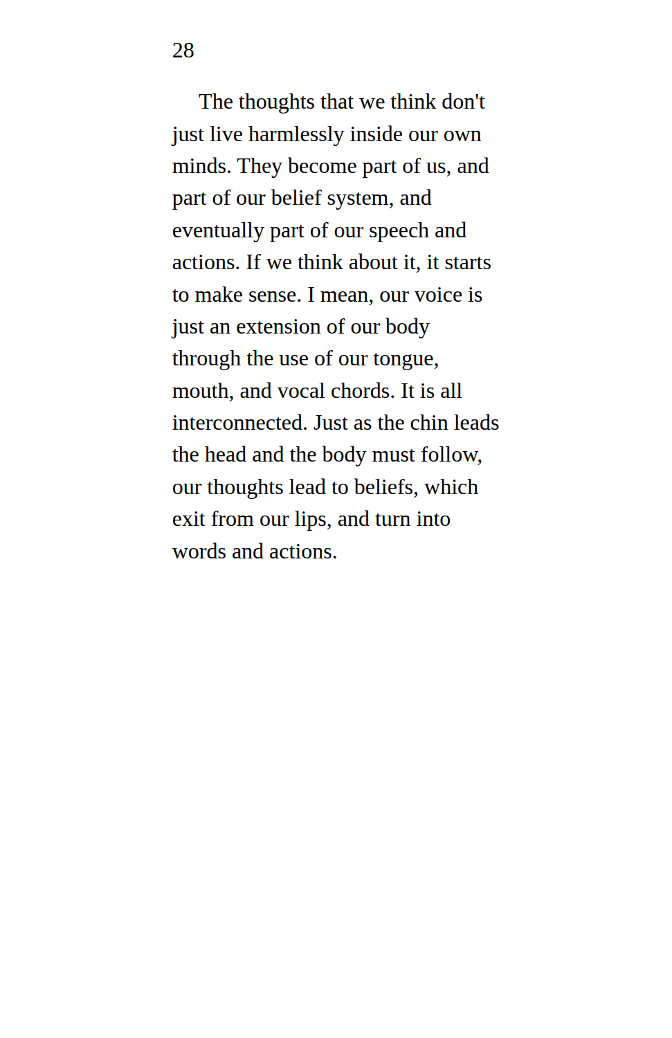28
The thoughts that we think don't just live harmlessly inside our own minds. They become part of us, and part of our belief system, and eventually part of our speech and actions. If we think about it, it starts to make sense. I mean, our voice is just an extension of our body through the use of our tongue, mouth, and vocal chords. It is all interconnected. Just as the chin leads the head and the body must follow, our thoughts lead to beliefs, which exit from our lips, and turn into words and actions.